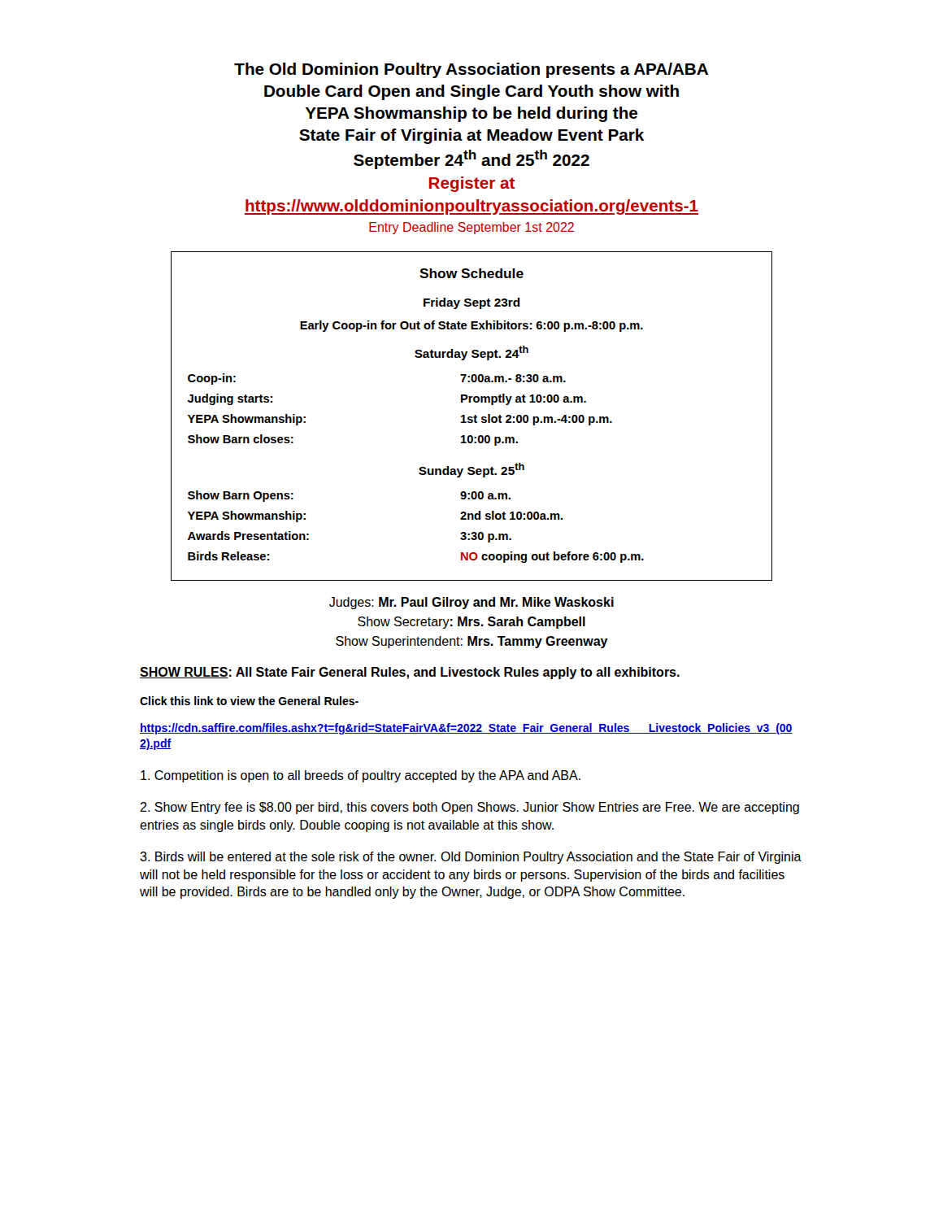The Old Dominion Poultry Association presents a APA/ABA
Double Card Open and Single Card Youth show with
YEPA Showmanship to be held during the
State Fair of Virginia at Meadow Event Park
September 24th and 25th 2022
Register at
https://www.olddominionpoultryassociation.org/events-1
Entry Deadline September 1st 2022
Show Schedule
Friday Sept 23rd
Early Coop-in for Out of State Exhibitors: 6:00 p.m.-8:00 p.m.
Saturday Sept. 24th
| Coop-in: | 7:00a.m.- 8:30 a.m. |
| Judging starts: | Promptly at 10:00 a.m. |
| YEPA Showmanship: | 1st slot 2:00 p.m.-4:00 p.m. |
| Show Barn closes: | 10:00 p.m. |
Sunday Sept. 25th
| Show Barn Opens: | 9:00 a.m. |
| YEPA Showmanship: | 2nd slot 10:00a.m. |
| Awards Presentation: | 3:30 p.m. |
| Birds Release: | NO cooping out before 6:00 p.m. |
Judges: Mr. Paul Gilroy and Mr. Mike Waskoski
Show Secretary: Mrs. Sarah Campbell
Show Superintendent: Mrs. Tammy Greenway
SHOW RULES: All State Fair General Rules, and Livestock Rules apply to all exhibitors.
Click this link to view the General Rules-
https://cdn.saffire.com/files.ashx?t=fg&rid=StateFairVA&f=2022_State_Fair_General_Rules___Livestock_Policies_v3_(002).pdf
1. Competition is open to all breeds of poultry accepted by the APA and ABA.
2. Show Entry fee is $8.00 per bird, this covers both Open Shows. Junior Show Entries are Free. We are accepting entries as single birds only. Double cooping is not available at this show.
3. Birds will be entered at the sole risk of the owner. Old Dominion Poultry Association and the State Fair of Virginia will not be held responsible for the loss or accident to any birds or persons. Supervision of the birds and facilities will be provided. Birds are to be handled only by the Owner, Judge, or ODPA Show Committee.